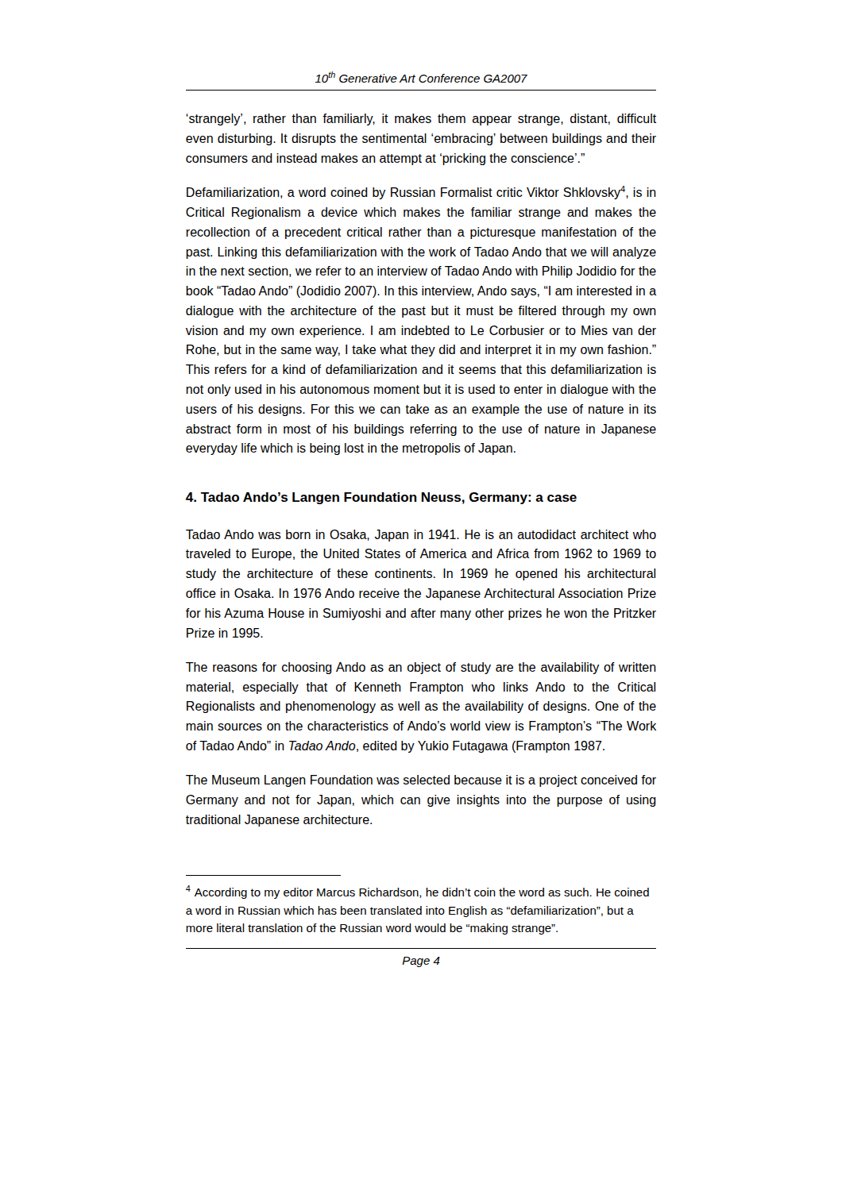10th Generative Art Conference GA2007
‘strangely’, rather than familiarly, it makes them appear strange, distant, difficult even disturbing. It disrupts the sentimental ‘embracing’ between buildings and their consumers and instead makes an attempt at ‘pricking the conscience’.”
Defamiliarization, a word coined by Russian Formalist critic Viktor Shklovsky4, is in Critical Regionalism a device which makes the familiar strange and makes the recollection of a precedent critical rather than a picturesque manifestation of the past. Linking this defamiliarization with the work of Tadao Ando that we will analyze in the next section, we refer to an interview of Tadao Ando with Philip Jodidio for the book “Tadao Ando” (Jodidio 2007). In this interview, Ando says, “I am interested in a dialogue with the architecture of the past but it must be filtered through my own vision and my own experience. I am indebted to Le Corbusier or to Mies van der Rohe, but in the same way, I take what they did and interpret it in my own fashion.” This refers for a kind of defamiliarization and it seems that this defamiliarization is not only used in his autonomous moment but it is used to enter in dialogue with the users of his designs. For this we can take as an example the use of nature in its abstract form in most of his buildings referring to the use of nature in Japanese everyday life which is being lost in the metropolis of Japan.
4. Tadao Ando’s Langen Foundation Neuss, Germany: a case
Tadao Ando was born in Osaka, Japan in 1941. He is an autodidact architect who traveled to Europe, the United States of America and Africa from 1962 to 1969 to study the architecture of these continents. In 1969 he opened his architectural office in Osaka. In 1976 Ando receive the Japanese Architectural Association Prize for his Azuma House in Sumiyoshi and after many other prizes he won the Pritzker Prize in 1995.
The reasons for choosing Ando as an object of study are the availability of written material, especially that of Kenneth Frampton who links Ando to the Critical Regionalists and phenomenology as well as the availability of designs. One of the main sources on the characteristics of Ando’s world view is Frampton’s “The Work of Tadao Ando” in Tadao Ando, edited by Yukio Futagawa (Frampton 1987.
The Museum Langen Foundation was selected because it is a project conceived for Germany and not for Japan, which can give insights into the purpose of using traditional Japanese architecture.
4 According to my editor Marcus Richardson, he didn’t coin the word as such. He coined a word in Russian which has been translated into English as “defamiliarization”, but a more literal translation of the Russian word would be “making strange”.
Page 4